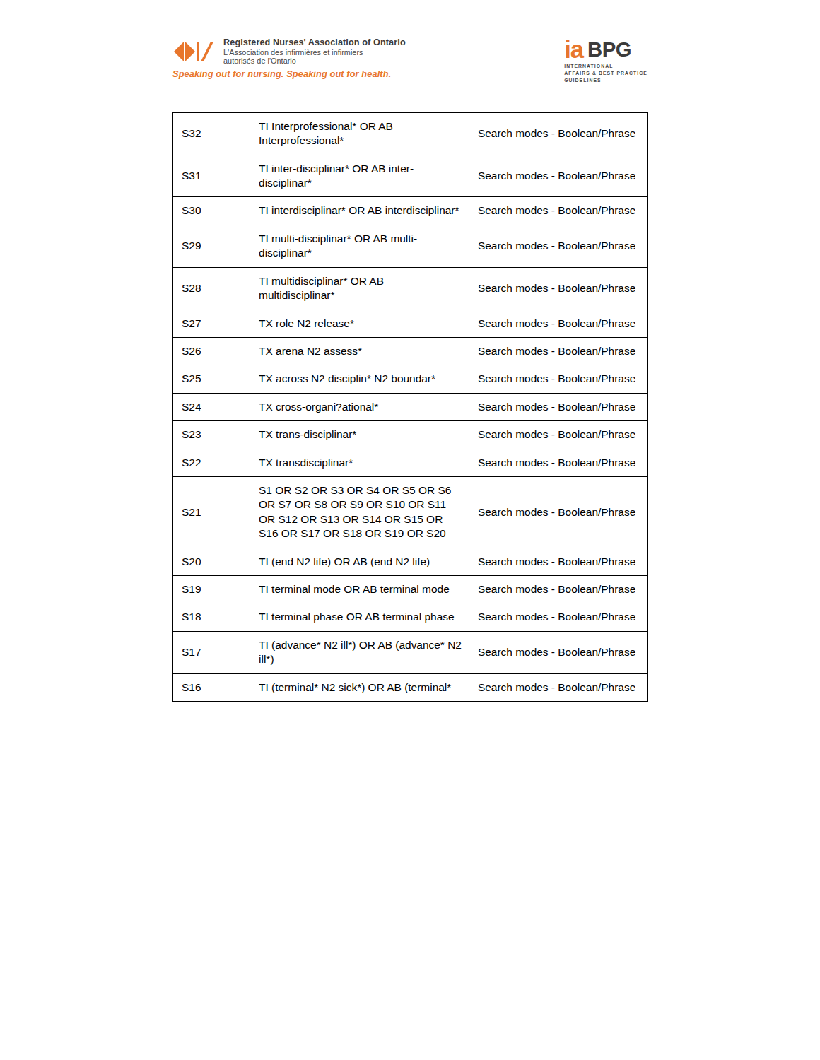Registered Nurses' Association of Ontario
L'Association des infirmières et infirmiers
autorisés de l'Ontario
Speaking out for nursing. Speaking out for health.
ia BPG
International
Affairs & Best Practice
Guidelines
| S32 | TI Interprofessional* OR AB Interprofessional* | Search modes - Boolean/Phrase |
| S31 | TI inter-disciplinar* OR AB inter-disciplinar* | Search modes - Boolean/Phrase |
| S30 | TI interdisciplinar* OR AB interdisciplinar* | Search modes - Boolean/Phrase |
| S29 | TI multi-disciplinar* OR AB multi-disciplinar* | Search modes - Boolean/Phrase |
| S28 | TI multidisciplinar* OR AB multidisciplinar* | Search modes - Boolean/Phrase |
| S27 | TX role N2 release* | Search modes - Boolean/Phrase |
| S26 | TX arena N2 assess* | Search modes - Boolean/Phrase |
| S25 | TX across N2 disciplin* N2 boundar* | Search modes - Boolean/Phrase |
| S24 | TX cross-organi?ational* | Search modes - Boolean/Phrase |
| S23 | TX trans-disciplinar* | Search modes - Boolean/Phrase |
| S22 | TX transdisciplinar* | Search modes - Boolean/Phrase |
| S21 | S1 OR S2 OR S3 OR S4 OR S5 OR S6 OR S7 OR S8 OR S9 OR S10 OR S11 OR S12 OR S13 OR S14 OR S15 OR S16 OR S17 OR S18 OR S19 OR S20 | Search modes - Boolean/Phrase |
| S20 | TI (end N2 life) OR AB (end N2 life) | Search modes - Boolean/Phrase |
| S19 | TI terminal mode OR AB terminal mode | Search modes - Boolean/Phrase |
| S18 | TI terminal phase OR AB terminal phase | Search modes - Boolean/Phrase |
| S17 | TI (advance* N2 ill*) OR AB (advance* N2 ill*) | Search modes - Boolean/Phrase |
| S16 | TI (terminal* N2 sick*) OR AB (terminal* | Search modes - Boolean/Phrase |